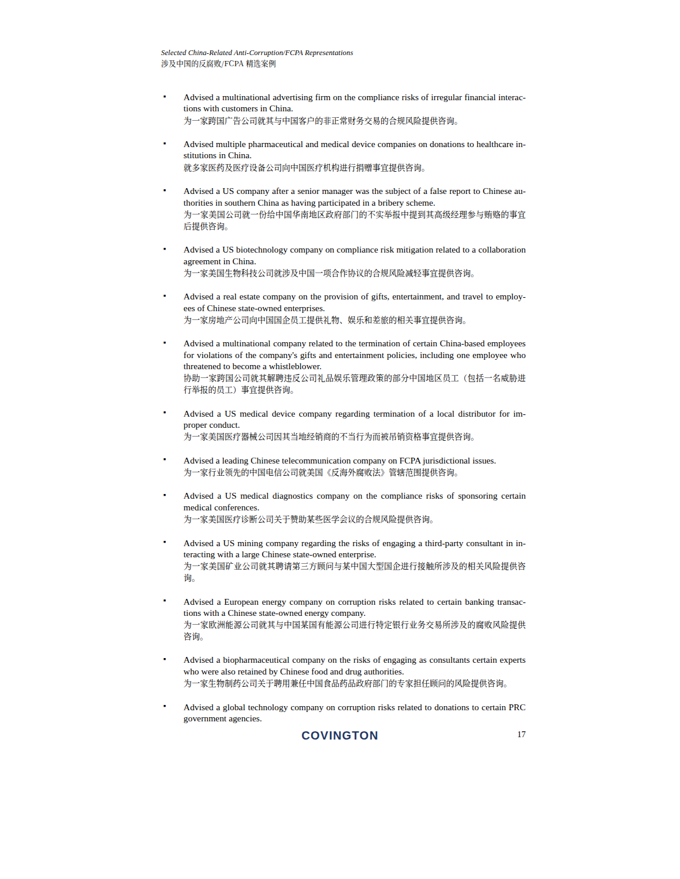Selected China-Related Anti-Corruption/FCPA Representations
涉及中国的反腐败/FCPA 精选案例
Advised a multinational advertising firm on the compliance risks of irregular financial interactions with customers in China.
为一家跨国广告公司就其与中国客户的非正常财务交易的合规风险提供咨询。
Advised multiple pharmaceutical and medical device companies on donations to healthcare institutions in China.
就多家医药及医疗设备公司向中国医疗机构进行捐赠事宜提供咨询。
Advised a US company after a senior manager was the subject of a false report to Chinese authorities in southern China as having participated in a bribery scheme.
为一家美国公司就一份给中国华南地区政府部门的不实举报中提到其高级经理参与贿赂的事宜后提供咨询。
Advised a US biotechnology company on compliance risk mitigation related to a collaboration agreement in China.
为一家美国生物科技公司就涉及中国一项合作协议的合规风险减轻事宜提供咨询。
Advised a real estate company on the provision of gifts, entertainment, and travel to employees of Chinese state-owned enterprises.
为一家房地产公司向中国国企员工提供礼物、娱乐和差旅的相关事宜提供咨询。
Advised a multinational company related to the termination of certain China-based employees for violations of the company's gifts and entertainment policies, including one employee who threatened to become a whistleblower.
协助一家跨国公司就其解聘违反公司礼品娱乐管理政策的部分中国地区员工（包括一名威胁进行举报的员工）事宜提供咨询。
Advised a US medical device company regarding termination of a local distributor for improper conduct.
为一家美国医疗器械公司因其当地经销商的不当行为而被吊销资格事宜提供咨询。
Advised a leading Chinese telecommunication company on FCPA jurisdictional issues.
为一家行业领先的中国电信公司就美国《反海外腐败法》管辖范围提供咨询。
Advised a US medical diagnostics company on the compliance risks of sponsoring certain medical conferences.
为一家美国医疗诊断公司关于赞助某些医学会议的合规风险提供咨询。
Advised a US mining company regarding the risks of engaging a third-party consultant in interacting with a large Chinese state-owned enterprise.
为一家美国矿业公司就其聘请第三方顾问与某中国大型国企进行接触所涉及的相关风险提供咨询。
Advised a European energy company on corruption risks related to certain banking transactions with a Chinese state-owned energy company.
为一家欧洲能源公司就其与中国某国有能源公司进行特定银行业务交易所涉及的腐败风险提供咨询。
Advised a biopharmaceutical company on the risks of engaging as consultants certain experts who were also retained by Chinese food and drug authorities.
为一家生物制药公司关于聘用兼任中国食品药品政府部门的专家担任顾问的风险提供咨询。
Advised a global technology company on corruption risks related to donations to certain PRC government agencies.
COVINGTON
17